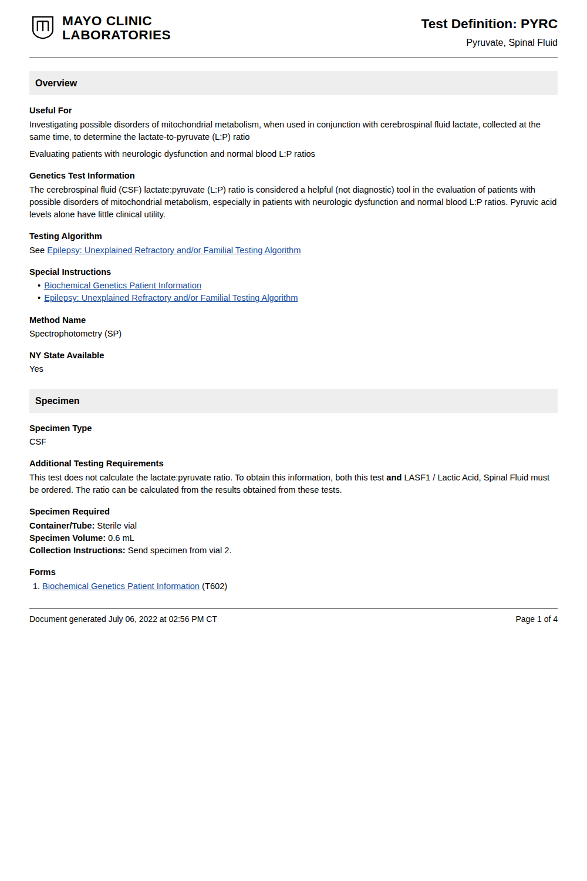MAYO CLINIC
LABORATORIES
Test Definition: PYRC
Pyruvate, Spinal Fluid
Overview
Useful For
Investigating possible disorders of mitochondrial metabolism, when used in conjunction with cerebrospinal fluid lactate, collected at the same time, to determine the lactate-to-pyruvate (L:P) ratio
Evaluating patients with neurologic dysfunction and normal blood L:P ratios
Genetics Test Information
The cerebrospinal fluid (CSF) lactate:pyruvate (L:P) ratio is considered a helpful (not diagnostic) tool in the evaluation of patients with possible disorders of mitochondrial metabolism, especially in patients with neurologic dysfunction and normal blood L:P ratios. Pyruvic acid levels alone have little clinical utility.
Testing Algorithm
See Epilepsy: Unexplained Refractory and/or Familial Testing Algorithm
Special Instructions
Biochemical Genetics Patient Information
Epilepsy: Unexplained Refractory and/or Familial Testing Algorithm
Method Name
Spectrophotometry (SP)
NY State Available
Yes
Specimen
Specimen Type
CSF
Additional Testing Requirements
This test does not calculate the lactate:pyruvate ratio. To obtain this information, both this test and LASF1 / Lactic Acid, Spinal Fluid must be ordered. The ratio can be calculated from the results obtained from these tests.
Specimen Required
Container/Tube: Sterile vial
Specimen Volume: 0.6 mL
Collection Instructions: Send specimen from vial 2.
Forms
Biochemical Genetics Patient Information (T602)
Document generated July 06, 2022 at 02:56 PM CT Page 1 of 4